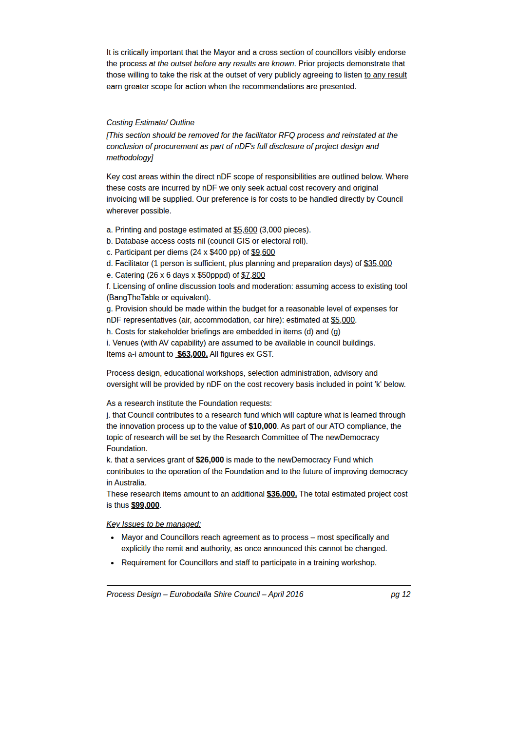It is critically important that the Mayor and a cross section of councillors visibly endorse the process at the outset before any results are known. Prior projects demonstrate that those willing to take the risk at the outset of very publicly agreeing to listen to any result earn greater scope for action when the recommendations are presented.
Costing Estimate/ Outline
[This section should be removed for the facilitator RFQ process and reinstated at the conclusion of procurement as part of nDF's full disclosure of project design and methodology]
Key cost areas within the direct nDF scope of responsibilities are outlined below. Where these costs are incurred by nDF we only seek actual cost recovery and original invoicing will be supplied. Our preference is for costs to be handled directly by Council wherever possible.
a. Printing and postage estimated at $5,600 (3,000 pieces).
b. Database access costs nil (council GIS or electoral roll).
c. Participant per diems (24 x $400 pp) of $9,600
d. Facilitator (1 person is sufficient, plus planning and preparation days) of $35,000
e. Catering (26 x 6 days x $50pppd) of $7,800
f. Licensing of online discussion tools and moderation: assuming access to existing tool (BangTheTable or equivalent).
g. Provision should be made within the budget for a reasonable level of expenses for nDF representatives (air, accommodation, car hire): estimated at $5,000.
h. Costs for stakeholder briefings are embedded in items (d) and (g)
i. Venues (with AV capability) are assumed to be available in council buildings.
Items a-i amount to $63,000. All figures ex GST.
Process design, educational workshops, selection administration, advisory and oversight will be provided by nDF on the cost recovery basis included in point 'k' below.
As a research institute the Foundation requests:
j. that Council contributes to a research fund which will capture what is learned through the innovation process up to the value of $10,000. As part of our ATO compliance, the topic of research will be set by the Research Committee of The newDemocracy Foundation.
k. that a services grant of $26,000 is made to the newDemocracy Fund which contributes to the operation of the Foundation and to the future of improving democracy in Australia.
These research items amount to an additional $36,000. The total estimated project cost is thus $99,000.
Key Issues to be managed:
Mayor and Councillors reach agreement as to process – most specifically and explicitly the remit and authority, as once announced this cannot be changed.
Requirement for Councillors and staff to participate in a training workshop.
Process Design – Eurobodalla Shire Council – April 2016 pg 12